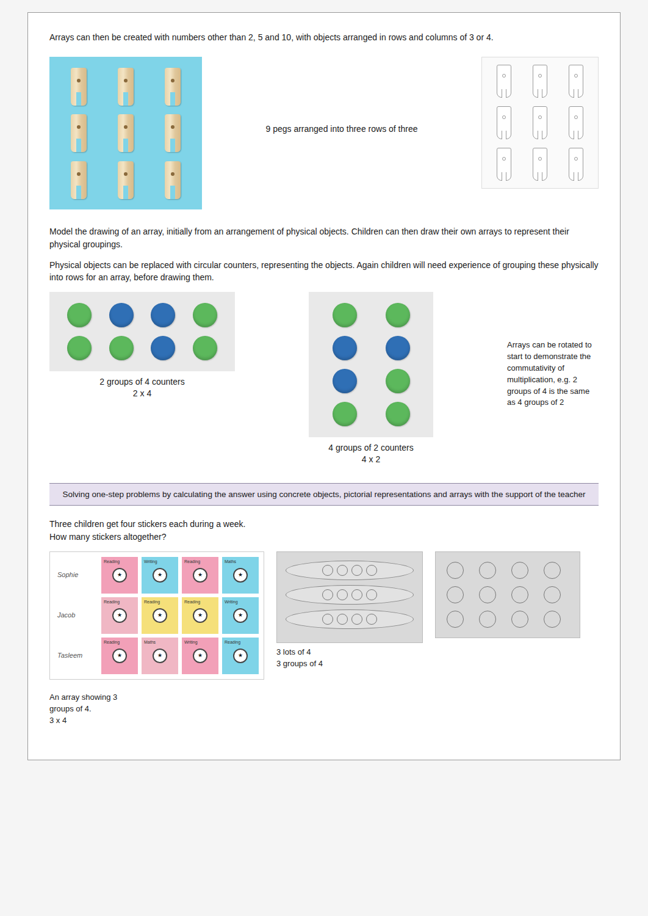Arrays can then be created with numbers other than 2, 5 and 10, with objects arranged in rows and columns of 3 or 4.
9 pegs arranged into three rows of three
Model the drawing of an array, initially from an arrangement of physical objects. Children can then draw their own arrays to represent their physical groupings.
Physical objects can be replaced with circular counters, representing the objects. Again children will need experience of grouping these physically into rows for an array, before drawing them.
2 groups of 4 counters
2 x 4
4 groups of 2 counters
4 x 2
Arrays can be rotated to start to demonstrate the commutativity of multiplication, e.g. 2 groups of 4 is the same as 4 groups of 2
Solving one-step problems by calculating the answer using concrete objects, pictorial representations and arrays with the support of the teacher
Three children get four stickers each during a week.
How many stickers altogether?
Sophie
Reading
★
Writing
★
Reading
★
Maths
★
Jacob
Reading
★
Reading
★
Reading
★
Writing
★
Tasleem
Reading
★
Maths
★
Writing
★
Reading
★
3 lots of 4
3 groups of 4
An array showing 3 groups of 4.
3 x 4